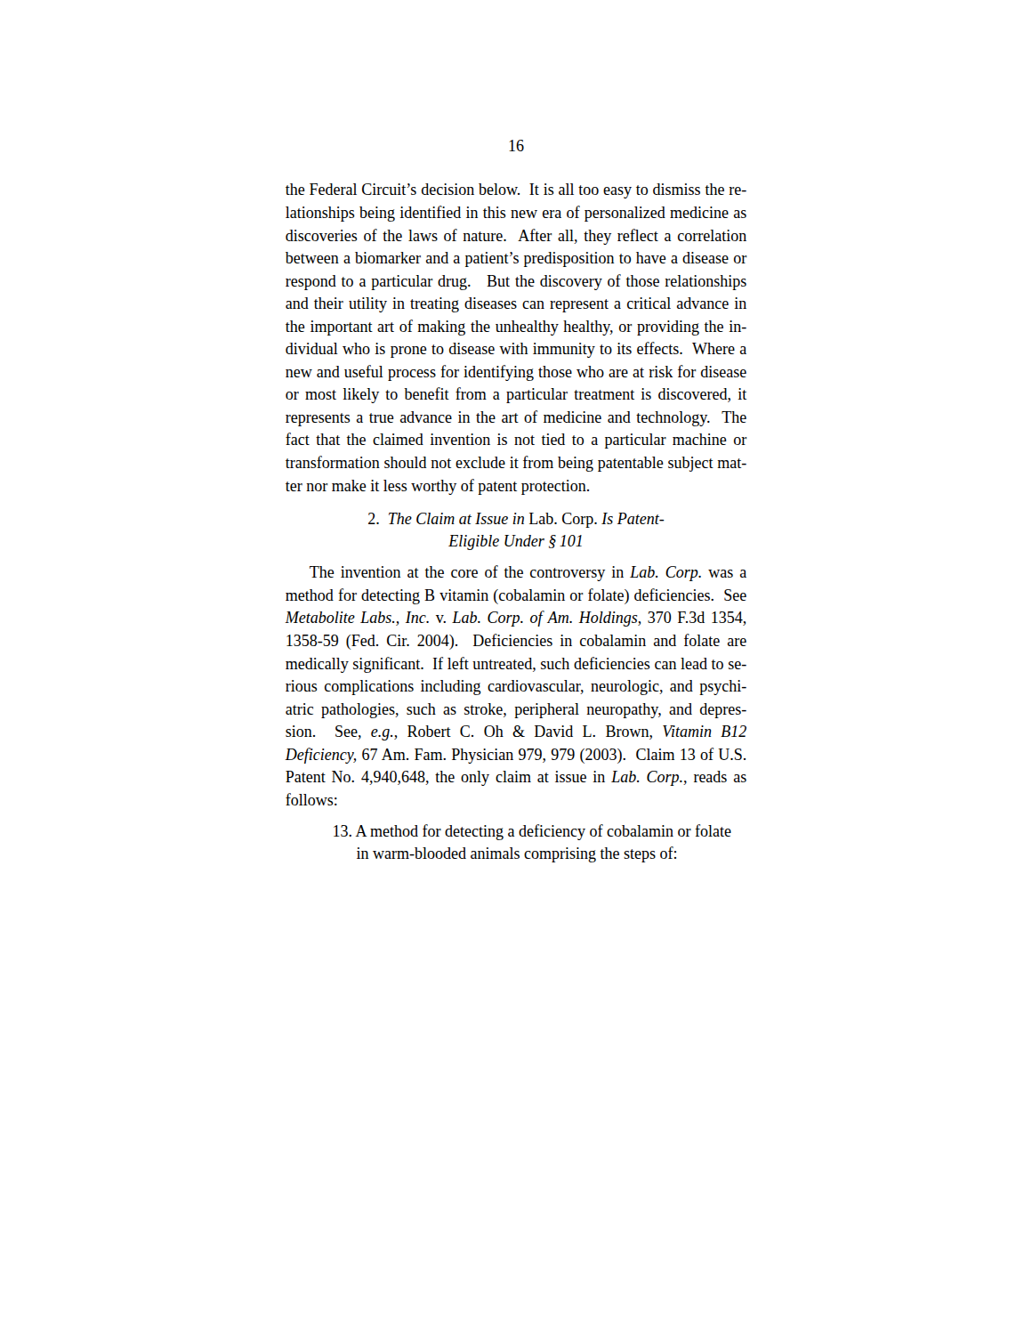16
the Federal Circuit’s decision below. It is all too easy to dismiss the relationships being identified in this new era of personalized medicine as discoveries of the laws of nature. After all, they reflect a correlation between a biomarker and a patient’s predisposition to have a disease or respond to a particular drug. But the discovery of those relationships and their utility in treating diseases can represent a critical advance in the important art of making the unhealthy healthy, or providing the individual who is prone to disease with immunity to its effects. Where a new and useful process for identifying those who are at risk for disease or most likely to benefit from a particular treatment is discovered, it represents a true advance in the art of medicine and technology. The fact that the claimed invention is not tied to a particular machine or transformation should not exclude it from being patentable subject matter nor make it less worthy of patent protection.
2. The Claim at Issue in Lab. Corp. Is Patent- Eligible Under § 101
The invention at the core of the controversy in Lab. Corp. was a method for detecting B vitamin (cobalamin or folate) deficiencies. See Metabolite Labs., Inc. v. Lab. Corp. of Am. Holdings, 370 F.3d 1354, 1358-59 (Fed. Cir. 2004). Deficiencies in cobalamin and folate are medically significant. If left untreated, such deficiencies can lead to serious complications including cardiovascular, neurologic, and psychiatric pathologies, such as stroke, peripheral neuropathy, and depression. See, e.g., Robert C. Oh & David L. Brown, Vitamin B12 Deficiency, 67 Am. Fam. Physician 979, 979 (2003). Claim 13 of U.S. Patent No. 4,940,648, the only claim at issue in Lab. Corp., reads as follows:
13. A method for detecting a deficiency of cobalamin or folate in warm-blooded animals comprising the steps of: